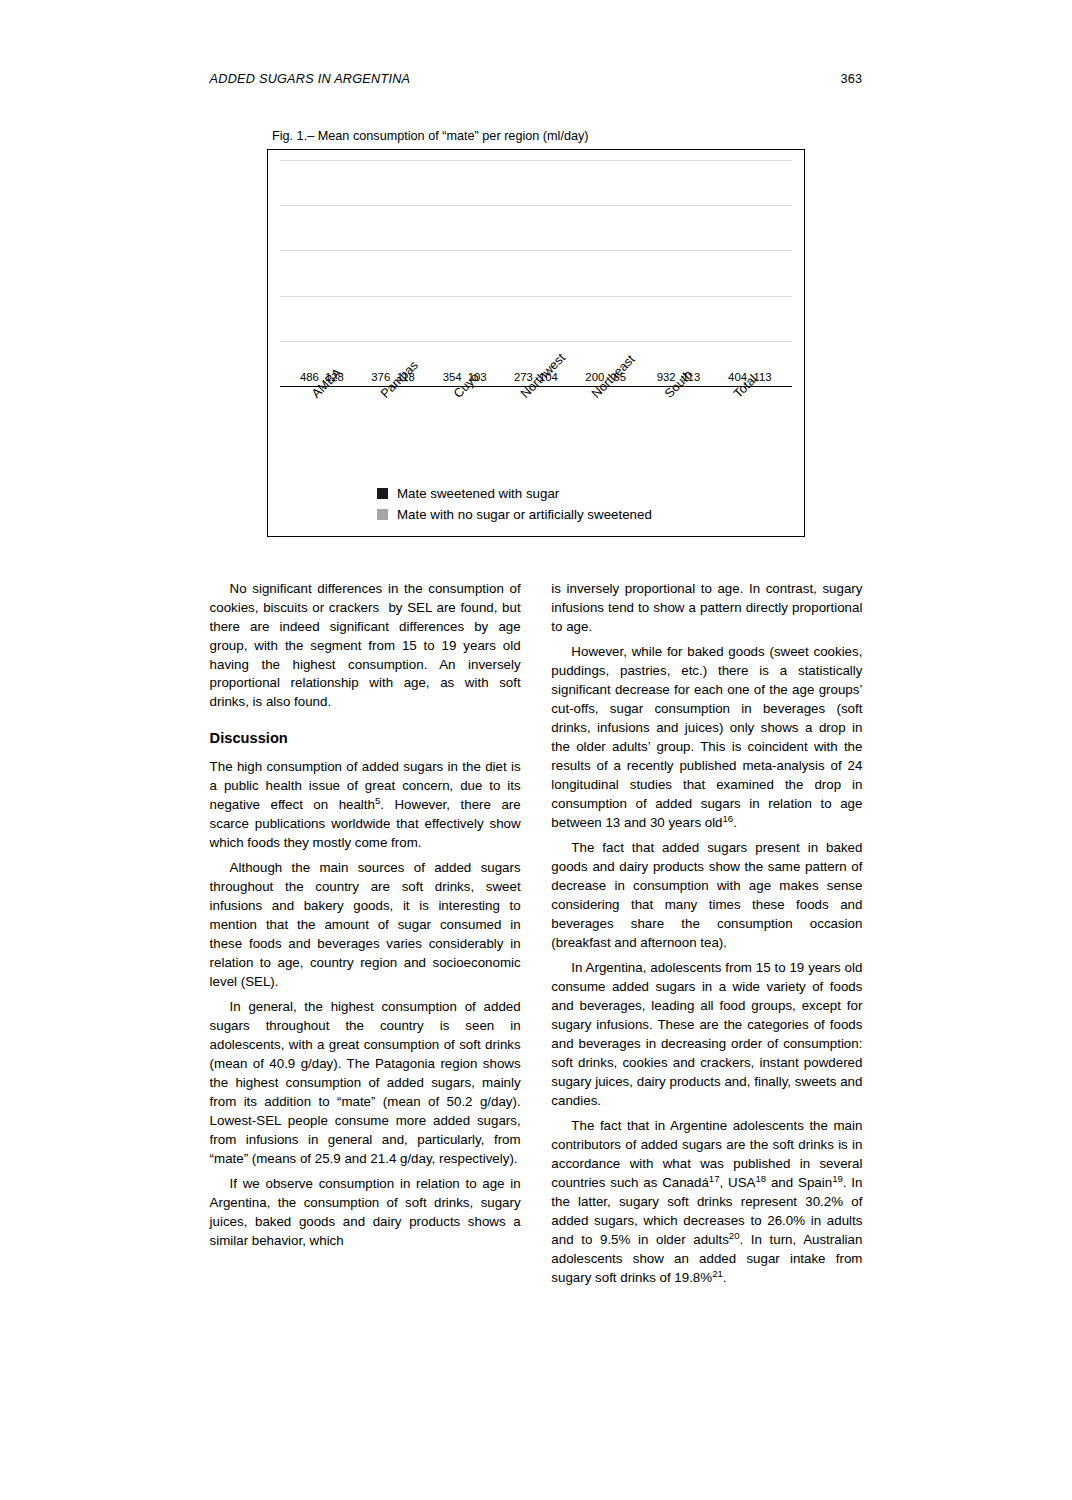Added sugars in Argentina 363
Fig. 1.– Mean consumption of “mate” per region (ml/day)
486
128
376
118
354
103
273
104
200
65
932
113
404
113
AMBA Pampas Cuyo Northwest Northeast South Total
Mate sweetened with sugar
Mate with no sugar or artificially sweetened
No significant differences in the consumption of cookies, biscuits or crackers by SEL are found, but there are indeed significant differences by age group, with the segment from 15 to 19 years old having the highest consumption. An inversely proportional relationship with age, as with soft drinks, is also found.
Discussion
The high consumption of added sugars in the diet is a public health issue of great concern, due to its negative effect on health5. However, there are scarce publications worldwide that effectively show which foods they mostly come from.
Although the main sources of added sugars throughout the country are soft drinks, sweet infusions and bakery goods, it is interesting to mention that the amount of sugar consumed in these foods and beverages varies considerably in relation to age, country region and socioeconomic level (SEL).
In general, the highest consumption of added sugars throughout the country is seen in adolescents, with a great consumption of soft drinks (mean of 40.9 g/day). The Patagonia region shows the highest consumption of added sugars, mainly from its addition to “mate” (mean of 50.2 g/day). Lowest-SEL people consume more added sugars, from infusions in general and, particularly, from “mate” (means of 25.9 and 21.4 g/day, respectively).
If we observe consumption in relation to age in Argentina, the consumption of soft drinks, sugary juices, baked goods and dairy products shows a similar behavior, which
is inversely proportional to age. In contrast, sugary infusions tend to show a pattern directly proportional to age.
However, while for baked goods (sweet cookies, puddings, pastries, etc.) there is a statistically significant decrease for each one of the age groups’ cut-offs, sugar consumption in beverages (soft drinks, infusions and juices) only shows a drop in the older adults’ group. This is coincident with the results of a recently published meta-analysis of 24 longitudinal studies that examined the drop in consumption of added sugars in relation to age between 13 and 30 years old16.
The fact that added sugars present in baked goods and dairy products show the same pattern of decrease in consumption with age makes sense considering that many times these foods and beverages share the consumption occasion (breakfast and afternoon tea).
In Argentina, adolescents from 15 to 19 years old consume added sugars in a wide variety of foods and beverages, leading all food groups, except for sugary infusions. These are the categories of foods and beverages in decreasing order of consumption: soft drinks, cookies and crackers, instant powdered sugary juices, dairy products and, finally, sweets and candies.
The fact that in Argentine adolescents the main contributors of added sugars are the soft drinks is in accordance with what was published in several countries such as Canadá17, USA18 and Spain19. In the latter, sugary soft drinks represent 30.2% of added sugars, which decreases to 26.0% in adults and to 9.5% in older adults20. In turn, Australian adolescents show an added sugar intake from sugary soft drinks of 19.8%21.